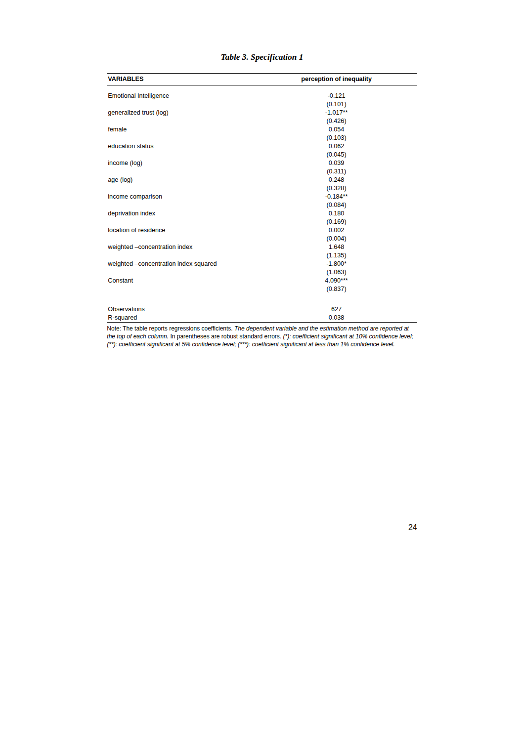Table 3. Specification 1
| VARIABLES | perception of inequality |
| --- | --- |
| Emotional Intelligence | -0.121 |
| | (0.101) |
| generalized trust (log) | -1.017** |
| | (0.426) |
| female | 0.054 |
| | (0.103) |
| education status | 0.062 |
| | (0.045) |
| income (log) | 0.039 |
| | (0.311) |
| age (log) | 0.248 |
| | (0.328) |
| income comparison | -0.184** |
| | (0.084) |
| deprivation index | 0.180 |
| | (0.169) |
| location of residence | 0.002 |
| | (0.004) |
| weighted –concentration index | 1.648 |
| | (1.135) |
| weighted –concentration index squared | -1.800* |
| | (1.063) |
| Constant | 4.090*** |
| | (0.837) |
| Observations | 627 |
| R-squared | 0.038 |
Note: The table reports regressions coefficients. The dependent variable and the estimation method are reported at the top of each column. In parentheses are robust standard errors. (*): coefficient significant at 10% confidence level; (**): coefficient significant at 5% confidence level; (***): coefficient significant at less than 1% confidence level.
24